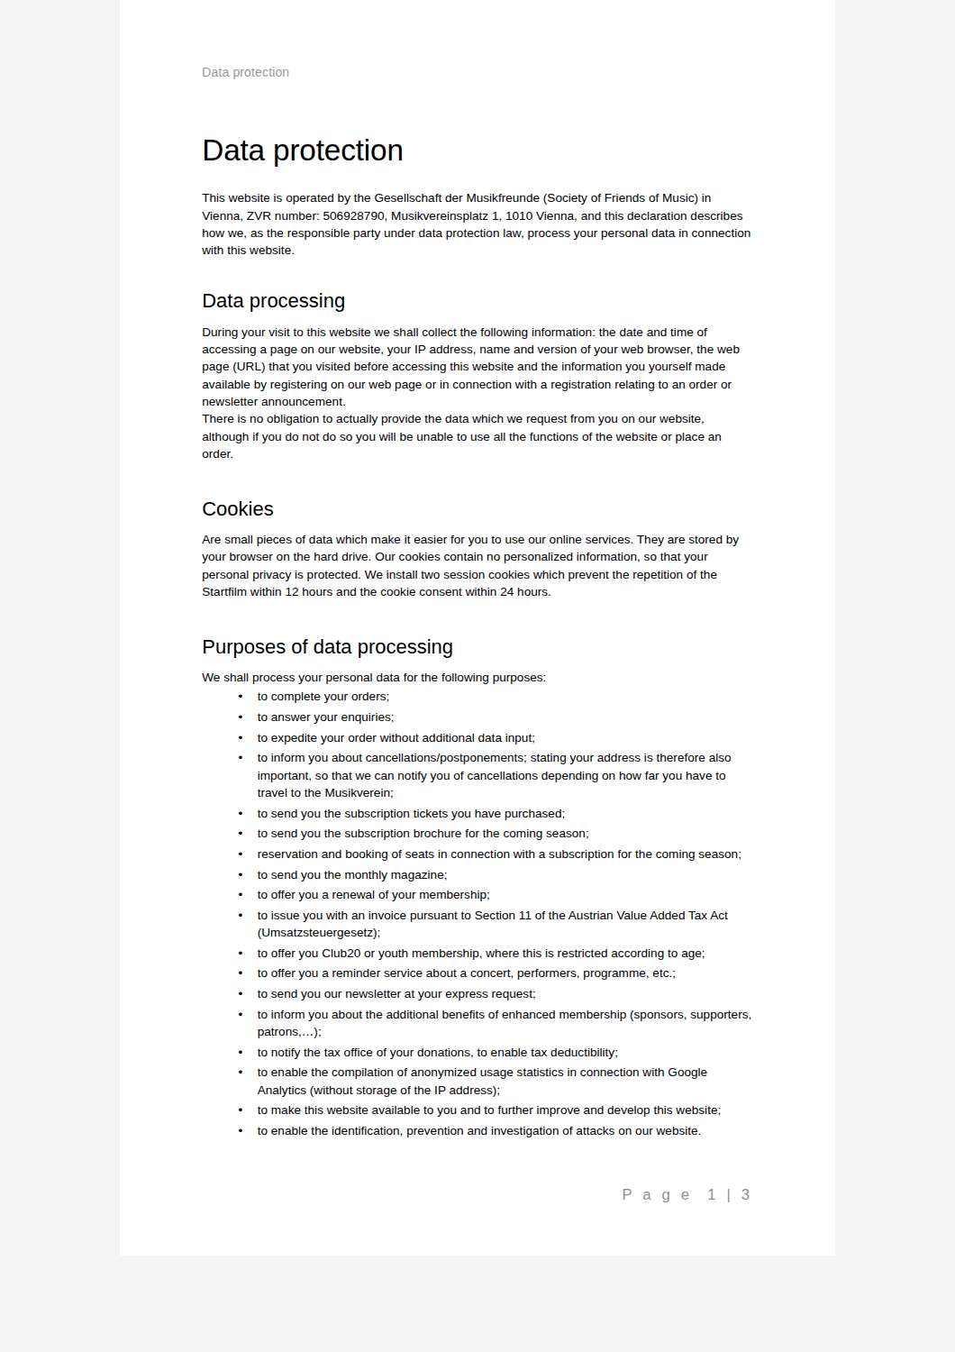Data protection
Data protection
This website is operated by the Gesellschaft der Musikfreunde (Society of Friends of Music) in Vienna, ZVR number: 506928790, Musikvereinsplatz 1, 1010 Vienna, and this declaration describes how we, as the responsible party under data protection law, process your personal data in connection with this website.
Data processing
During your visit to this website we shall collect the following information: the date and time of accessing a page on our website, your IP address, name and version of your web browser, the web page (URL) that you visited before accessing this website and the information you yourself made available by registering on our web page or in connection with a registration relating to an order or newsletter announcement.
There is no obligation to actually provide the data which we request from you on our website, although if you do not do so you will be unable to use all the functions of the website or place an order.
Cookies
Are small pieces of data which make it easier for you to use our online services. They are stored by your browser on the hard drive. Our cookies contain no personalized information, so that your personal privacy is protected. We install two session cookies which prevent the repetition of the Startfilm within 12 hours and the cookie consent within 24 hours.
Purposes of data processing
We shall process your personal data for the following purposes:
to complete your orders;
to answer your enquiries;
to expedite your order without additional data input;
to inform you about cancellations/postponements; stating your address is therefore also important, so that we can notify you of cancellations depending on how far you have to travel to the Musikverein;
to send you the subscription tickets you have purchased;
to send you the subscription brochure for the coming season;
reservation and booking of seats in connection with a subscription for the coming season;
to send you the monthly magazine;
to offer you a renewal of your membership;
to issue you with an invoice pursuant to Section 11 of the Austrian Value Added Tax Act (Umsatzsteuergesetz);
to offer you Club20 or youth membership, where this is restricted according to age;
to offer you a reminder service about a concert, performers, programme, etc.;
to send you our newsletter at your express request;
to inform you about the additional benefits of enhanced membership (sponsors, supporters, patrons,…);
to notify the tax office of your donations, to enable tax deductibility;
to enable the compilation of anonymized usage statistics in connection with Google Analytics (without storage of the IP address);
to make this website available to you and to further improve and develop this website;
to enable the identification, prevention and investigation of attacks on our website.
P a g e 1 | 3